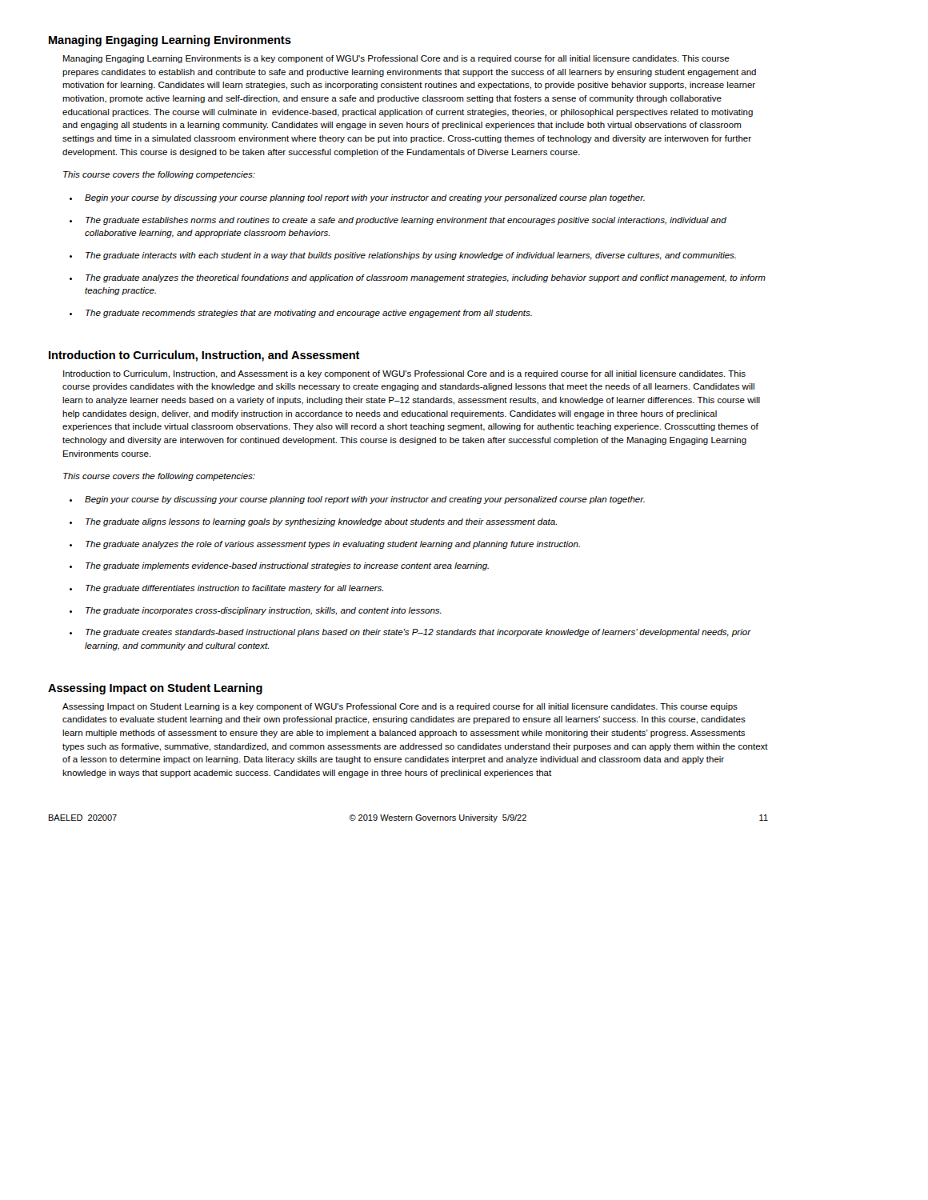Managing Engaging Learning Environments
Managing Engaging Learning Environments is a key component of WGU's Professional Core and is a required course for all initial licensure candidates. This course prepares candidates to establish and contribute to safe and productive learning environments that support the success of all learners by ensuring student engagement and motivation for learning. Candidates will learn strategies, such as incorporating consistent routines and expectations, to provide positive behavior supports, increase learner motivation, promote active learning and self-direction, and ensure a safe and productive classroom setting that fosters a sense of community through collaborative educational practices. The course will culminate in evidence-based, practical application of current strategies, theories, or philosophical perspectives related to motivating and engaging all students in a learning community. Candidates will engage in seven hours of preclinical experiences that include both virtual observations of classroom settings and time in a simulated classroom environment where theory can be put into practice. Cross-cutting themes of technology and diversity are interwoven for further development. This course is designed to be taken after successful completion of the Fundamentals of Diverse Learners course.
This course covers the following competencies:
Begin your course by discussing your course planning tool report with your instructor and creating your personalized course plan together.
The graduate establishes norms and routines to create a safe and productive learning environment that encourages positive social interactions, individual and collaborative learning, and appropriate classroom behaviors.
The graduate interacts with each student in a way that builds positive relationships by using knowledge of individual learners, diverse cultures, and communities.
The graduate analyzes the theoretical foundations and application of classroom management strategies, including behavior support and conflict management, to inform teaching practice.
The graduate recommends strategies that are motivating and encourage active engagement from all students.
Introduction to Curriculum, Instruction, and Assessment
Introduction to Curriculum, Instruction, and Assessment is a key component of WGU's Professional Core and is a required course for all initial licensure candidates. This course provides candidates with the knowledge and skills necessary to create engaging and standards-aligned lessons that meet the needs of all learners. Candidates will learn to analyze learner needs based on a variety of inputs, including their state P–12 standards, assessment results, and knowledge of learner differences. This course will help candidates design, deliver, and modify instruction in accordance to needs and educational requirements. Candidates will engage in three hours of preclinical experiences that include virtual classroom observations. They also will record a short teaching segment, allowing for authentic teaching experience. Crosscutting themes of technology and diversity are interwoven for continued development. This course is designed to be taken after successful completion of the Managing Engaging Learning Environments course.
This course covers the following competencies:
Begin your course by discussing your course planning tool report with your instructor and creating your personalized course plan together.
The graduate aligns lessons to learning goals by synthesizing knowledge about students and their assessment data.
The graduate analyzes the role of various assessment types in evaluating student learning and planning future instruction.
The graduate implements evidence-based instructional strategies to increase content area learning.
The graduate differentiates instruction to facilitate mastery for all learners.
The graduate incorporates cross-disciplinary instruction, skills, and content into lessons.
The graduate creates standards-based instructional plans based on their state's P–12 standards that incorporate knowledge of learners’ developmental needs, prior learning, and community and cultural context.
Assessing Impact on Student Learning
Assessing Impact on Student Learning is a key component of WGU's Professional Core and is a required course for all initial licensure candidates. This course equips candidates to evaluate student learning and their own professional practice, ensuring candidates are prepared to ensure all learners' success. In this course, candidates learn multiple methods of assessment to ensure they are able to implement a balanced approach to assessment while monitoring their students’ progress. Assessments types such as formative, summative, standardized, and common assessments are addressed so candidates understand their purposes and can apply them within the context of a lesson to determine impact on learning. Data literacy skills are taught to ensure candidates interpret and analyze individual and classroom data and apply their knowledge in ways that support academic success. Candidates will engage in three hours of preclinical experiences that
BAELED 202007
© 2019 Western Governors University 5/9/22
11